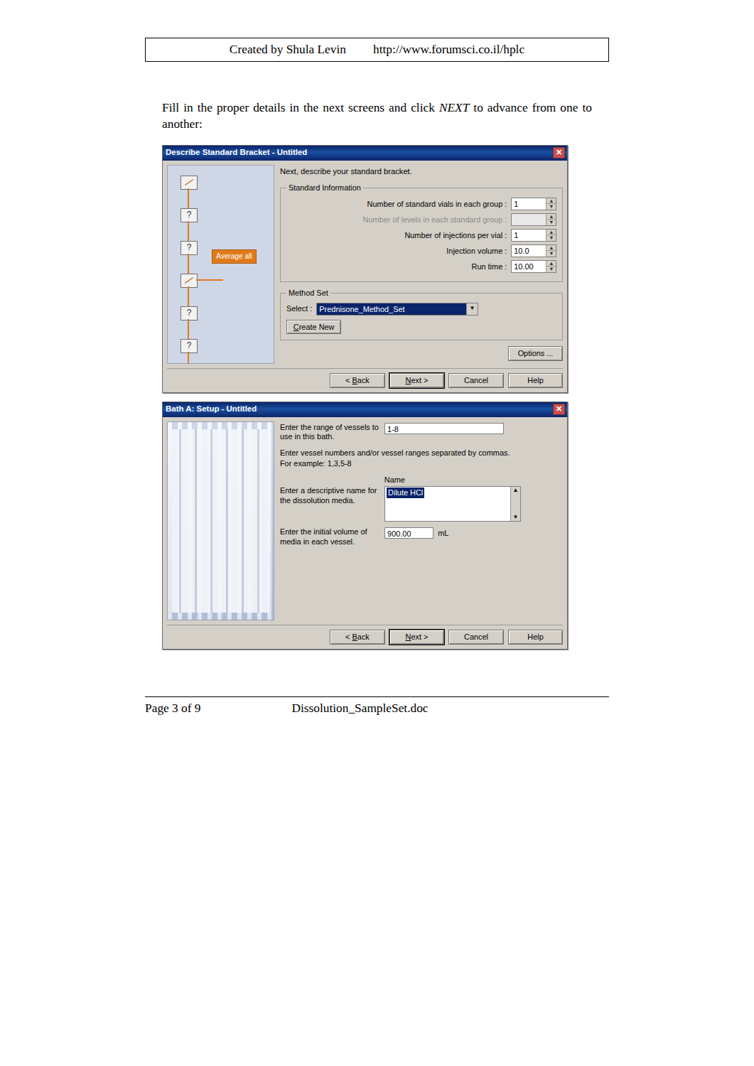Created by Shula Levin http://www.forumsci.co.il/hplc
Fill in the proper details in the next screens and click NEXT to advance from one to another:
Describe Standard Bracket - Untitled ✕
?
?
?
?
Average all
Next, describe your standard bracket.
Standard Information
Number of standard vials in each group : ▲▼
Number of levels in each standard group : ▲▼
Number of injections per vial : ▲▼
Injection volume : ▲▼
Run time : ▲▼
Method Set
Select : Prednisone_Method_Set▼
Create New
Options ...
< Back Next > Cancel Help
Bath A: Setup - Untitled ✕
Enter the range of vessels to use in this bath.
1-8
Enter vessel numbers and/or vessel ranges separated by commas.
For example: 1,3,5-8
Name
Enter a descriptive name for the dissolution media.
Dilute HCl
▲▼
Enter the initial volume of media in each vessel.
900.00
mL
< Back Next > Cancel Help
Page 3 of 9
Dissolution_SampleSet.doc